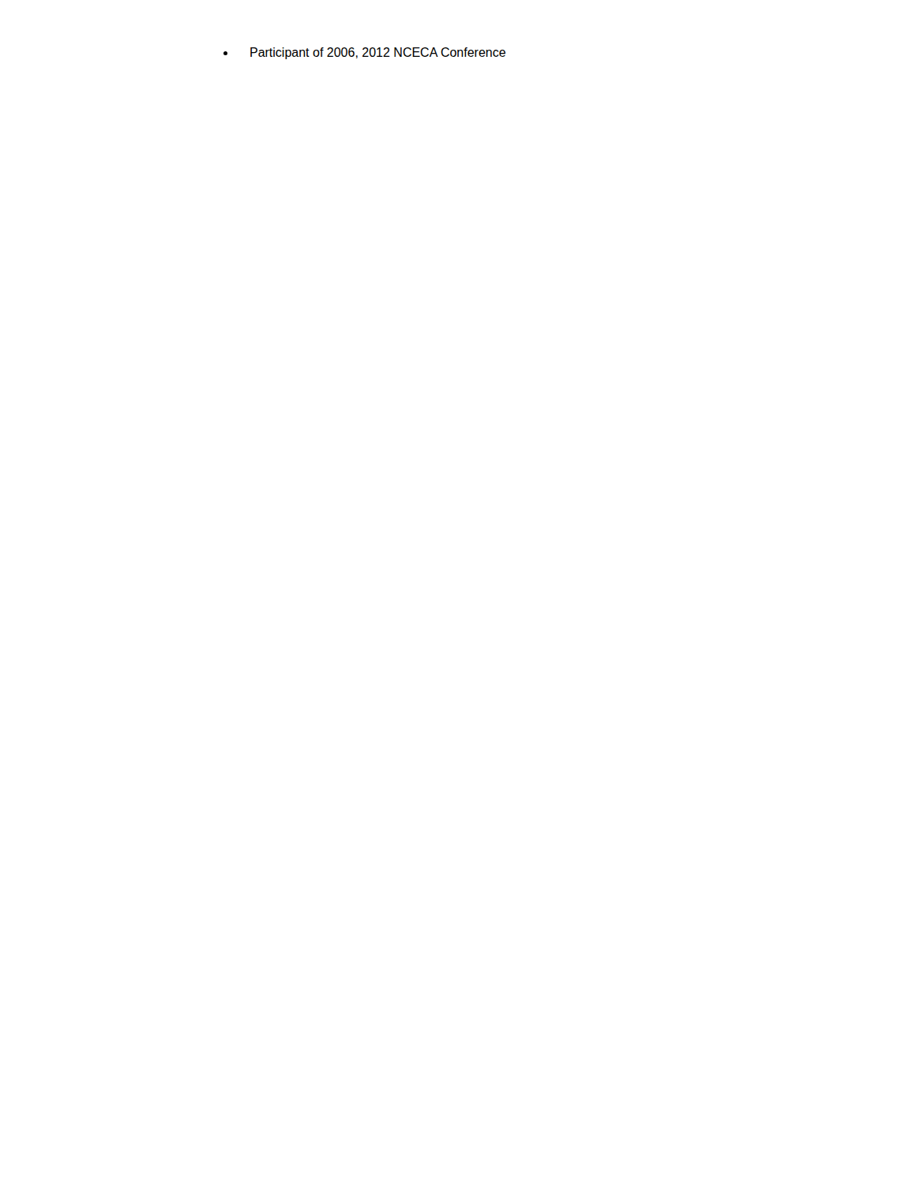Participant of 2006, 2012 NCECA Conference